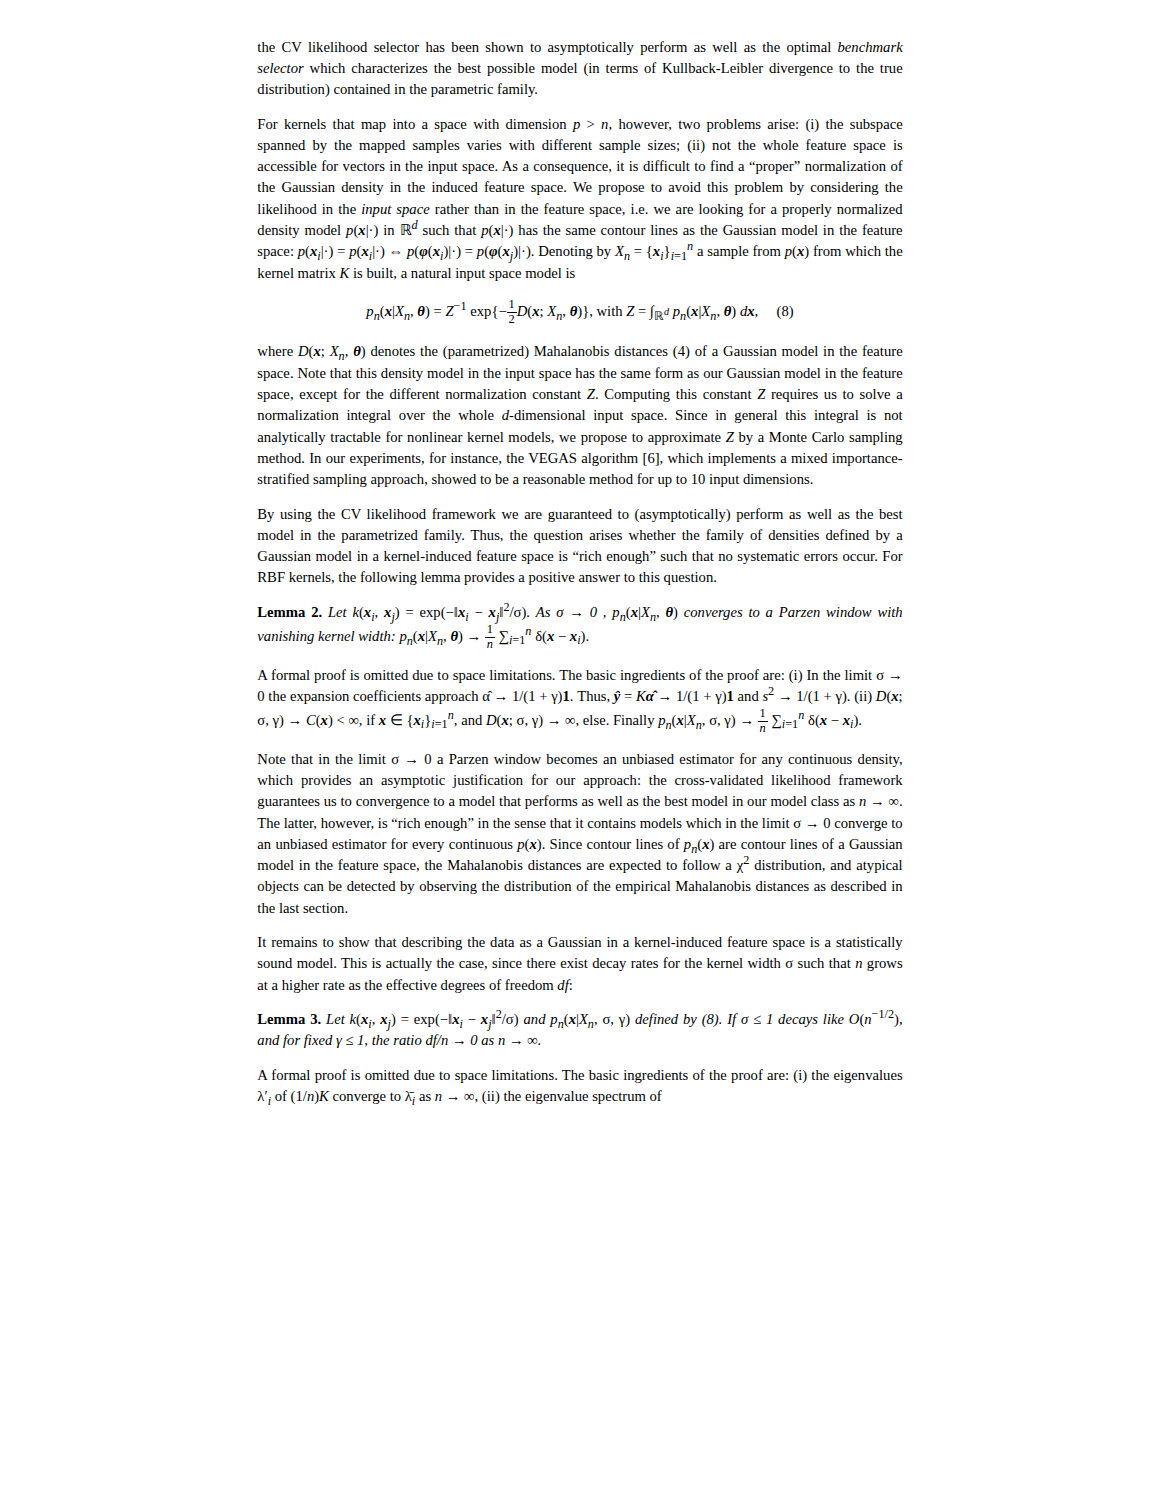the CV likelihood selector has been shown to asymptotically perform as well as the optimal benchmark selector which characterizes the best possible model (in terms of Kullback-Leibler divergence to the true distribution) contained in the parametric family.
For kernels that map into a space with dimension p > n, however, two problems arise: (i) the subspace spanned by the mapped samples varies with different sample sizes; (ii) not the whole feature space is accessible for vectors in the input space. As a consequence, it is difficult to find a “proper” normalization of the Gaussian density in the induced feature space. We propose to avoid this problem by considering the likelihood in the input space rather than in the feature space, i.e. we are looking for a properly normalized density model p(x|·) in ℝd such that p(x|·) has the same contour lines as the Gaussian model in the feature space: p(xi|·) = p(xi|·) ⇔ p(φ(xi)|·) = p(φ(xj)|·). Denoting by Xn = {xi}i=1n a sample from p(x) from which the kernel matrix K is built, a natural input space model is
pn(x|Xn, θ) = Z−1 exp{−12 D(x; Xn, θ)}, with Z = ∫ℝd pn(x|Xn, θ) dx, (8)
where D(x; Xn, θ) denotes the (parametrized) Mahalanobis distances (4) of a Gaussian model in the feature space. Note that this density model in the input space has the same form as our Gaussian model in the feature space, except for the different normalization constant Z. Computing this constant Z requires us to solve a normalization integral over the whole d-dimensional input space. Since in general this integral is not analytically tractable for nonlinear kernel models, we propose to approximate Z by a Monte Carlo sampling method. In our experiments, for instance, the VEGAS algorithm [6], which implements a mixed importance-stratified sampling approach, showed to be a reasonable method for up to 10 input dimensions.
By using the CV likelihood framework we are guaranteed to (asymptotically) perform as well as the best model in the parametrized family. Thus, the question arises whether the family of densities defined by a Gaussian model in a kernel-induced feature space is “rich enough” such that no systematic errors occur. For RBF kernels, the following lemma provides a positive answer to this question.
Lemma 2. Let k(xi, xj) = exp(−‖xi − xj‖2/σ). As σ → 0 , pn(x|Xn, θ) converges to a Parzen window with vanishing kernel width: pn(x|Xn, θ) → 1 n ∑i=1n δ(x − xi).
A formal proof is omitted due to space limitations. The basic ingredients of the proof are: (i) In the limit σ → 0 the expansion coefficients approach α̂ → 1/(1 + γ)1. Thus, ŷ = Kα̂ → 1/(1 + γ)1 and s2 → 1/(1 + γ). (ii) D(x; σ, γ) → C(x) < ∞, if x ∈ {xi}i=1n, and D(x; σ, γ) → ∞, else. Finally pn(x|Xn, σ, γ) → 1 n ∑i=1n δ(x − xi).
Note that in the limit σ → 0 a Parzen window becomes an unbiased estimator for any continuous density, which provides an asymptotic justification for our approach: the cross-validated likelihood framework guarantees us to convergence to a model that performs as well as the best model in our model class as n → ∞. The latter, however, is “rich enough” in the sense that it contains models which in the limit σ → 0 converge to an unbiased estimator for every continuous p(x). Since contour lines of pn(x) are contour lines of a Gaussian model in the feature space, the Mahalanobis distances are expected to follow a χ2 distribution, and atypical objects can be detected by observing the distribution of the empirical Mahalanobis distances as described in the last section.
It remains to show that describing the data as a Gaussian in a kernel-induced feature space is a statistically sound model. This is actually the case, since there exist decay rates for the kernel width σ such that n grows at a higher rate as the effective degrees of freedom df:
Lemma 3. Let k(xi, xj) = exp(−‖xi − xj‖2/σ) and pn(x|Xn, σ, γ) defined by (8). If σ ≤ 1 decays like O(n−1/2), and for fixed γ ≤ 1, the ratio df/n → 0 as n → ∞.
A formal proof is omitted due to space limitations. The basic ingredients of the proof are: (i) the eigenvalues λ′i of (1/n)K converge to λ̄i as n → ∞, (ii) the eigenvalue spectrum of